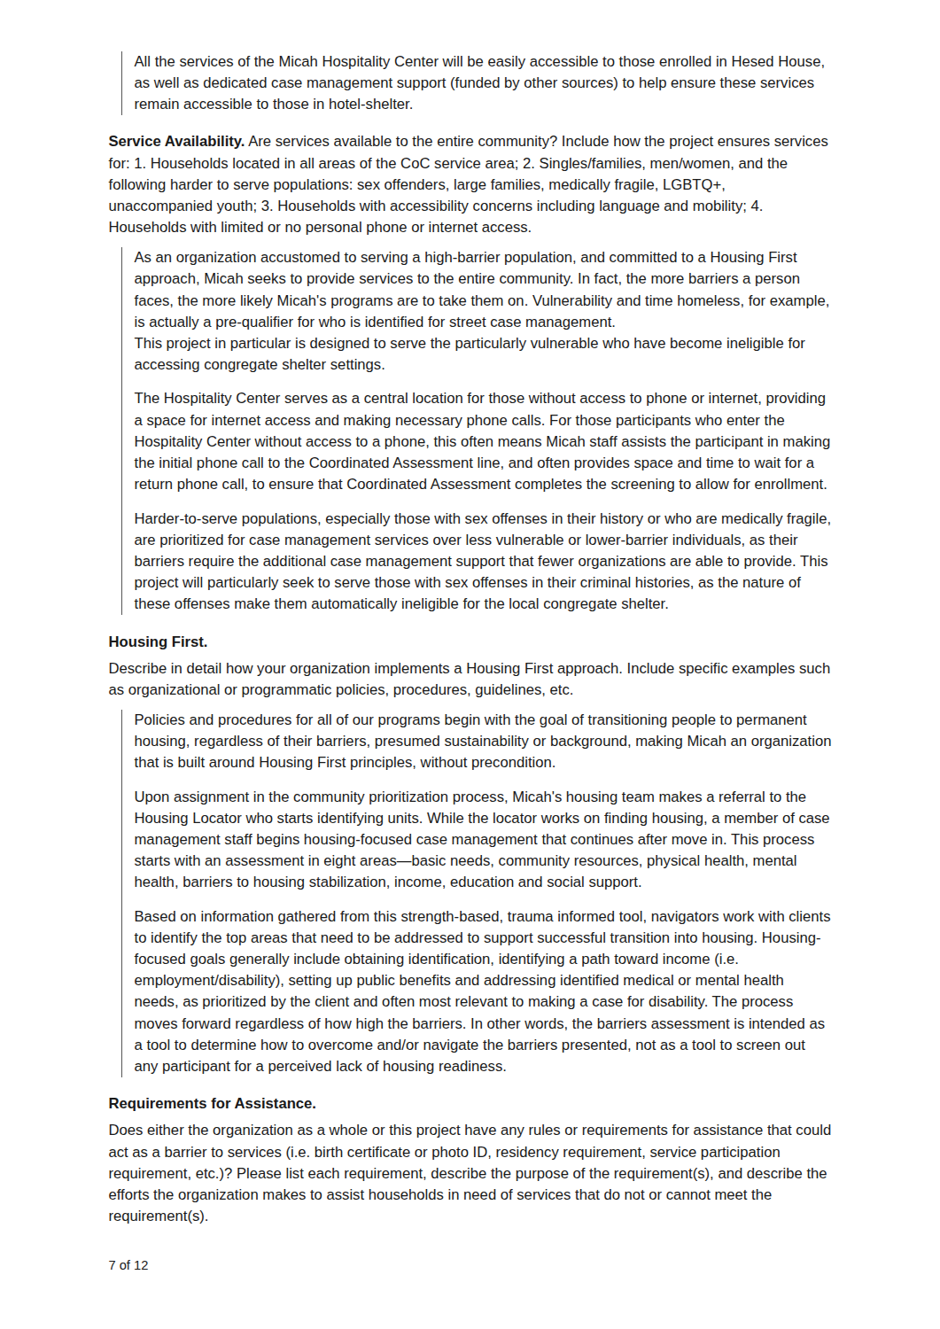All the services of the Micah Hospitality Center will be easily accessible to those enrolled in Hesed House, as well as dedicated case management support (funded by other sources) to help ensure these services remain accessible to those in hotel-shelter.
Service Availability. Are services available to the entire community? Include how the project ensures services for: 1. Households located in all areas of the CoC service area; 2. Singles/families, men/women, and the following harder to serve populations: sex offenders, large families, medically fragile, LGBTQ+, unaccompanied youth; 3. Households with accessibility concerns including language and mobility; 4. Households with limited or no personal phone or internet access.
As an organization accustomed to serving a high-barrier population, and committed to a Housing First approach, Micah seeks to provide services to the entire community. In fact, the more barriers a person faces, the more likely Micah's programs are to take them on. Vulnerability and time homeless, for example, is actually a pre-qualifier for who is identified for street case management.
This project in particular is designed to serve the particularly vulnerable who have become ineligible for accessing congregate shelter settings.
The Hospitality Center serves as a central location for those without access to phone or internet, providing a space for internet access and making necessary phone calls. For those participants who enter the Hospitality Center without access to a phone, this often means Micah staff assists the participant in making the initial phone call to the Coordinated Assessment line, and often provides space and time to wait for a return phone call, to ensure that Coordinated Assessment completes the screening to allow for enrollment.
Harder-to-serve populations, especially those with sex offenses in their history or who are medically fragile, are prioritized for case management services over less vulnerable or lower-barrier individuals, as their barriers require the additional case management support that fewer organizations are able to provide. This project will particularly seek to serve those with sex offenses in their criminal histories, as the nature of these offenses make them automatically ineligible for the local congregate shelter.
Housing First.
Describe in detail how your organization implements a Housing First approach. Include specific examples such as organizational or programmatic policies, procedures, guidelines, etc.
Policies and procedures for all of our programs begin with the goal of transitioning people to permanent housing, regardless of their barriers, presumed sustainability or background, making Micah an organization that is built around Housing First principles, without precondition.
Upon assignment in the community prioritization process, Micah's housing team makes a referral to the Housing Locator who starts identifying units. While the locator works on finding housing, a member of case management staff begins housing-focused case management that continues after move in. This process starts with an assessment in eight areas—basic needs, community resources, physical health, mental health, barriers to housing stabilization, income, education and social support.
Based on information gathered from this strength-based, trauma informed tool, navigators work with clients to identify the top areas that need to be addressed to support successful transition into housing. Housing-focused goals generally include obtaining identification, identifying a path toward income (i.e. employment/disability), setting up public benefits and addressing identified medical or mental health needs, as prioritized by the client and often most relevant to making a case for disability. The process moves forward regardless of how high the barriers. In other words, the barriers assessment is intended as a tool to determine how to overcome and/or navigate the barriers presented, not as a tool to screen out any participant for a perceived lack of housing readiness.
Requirements for Assistance.
Does either the organization as a whole or this project have any rules or requirements for assistance that could act as a barrier to services (i.e. birth certificate or photo ID, residency requirement, service participation requirement, etc.)? Please list each requirement, describe the purpose of the requirement(s), and describe the efforts the organization makes to assist households in need of services that do not or cannot meet the requirement(s).
7 of 12